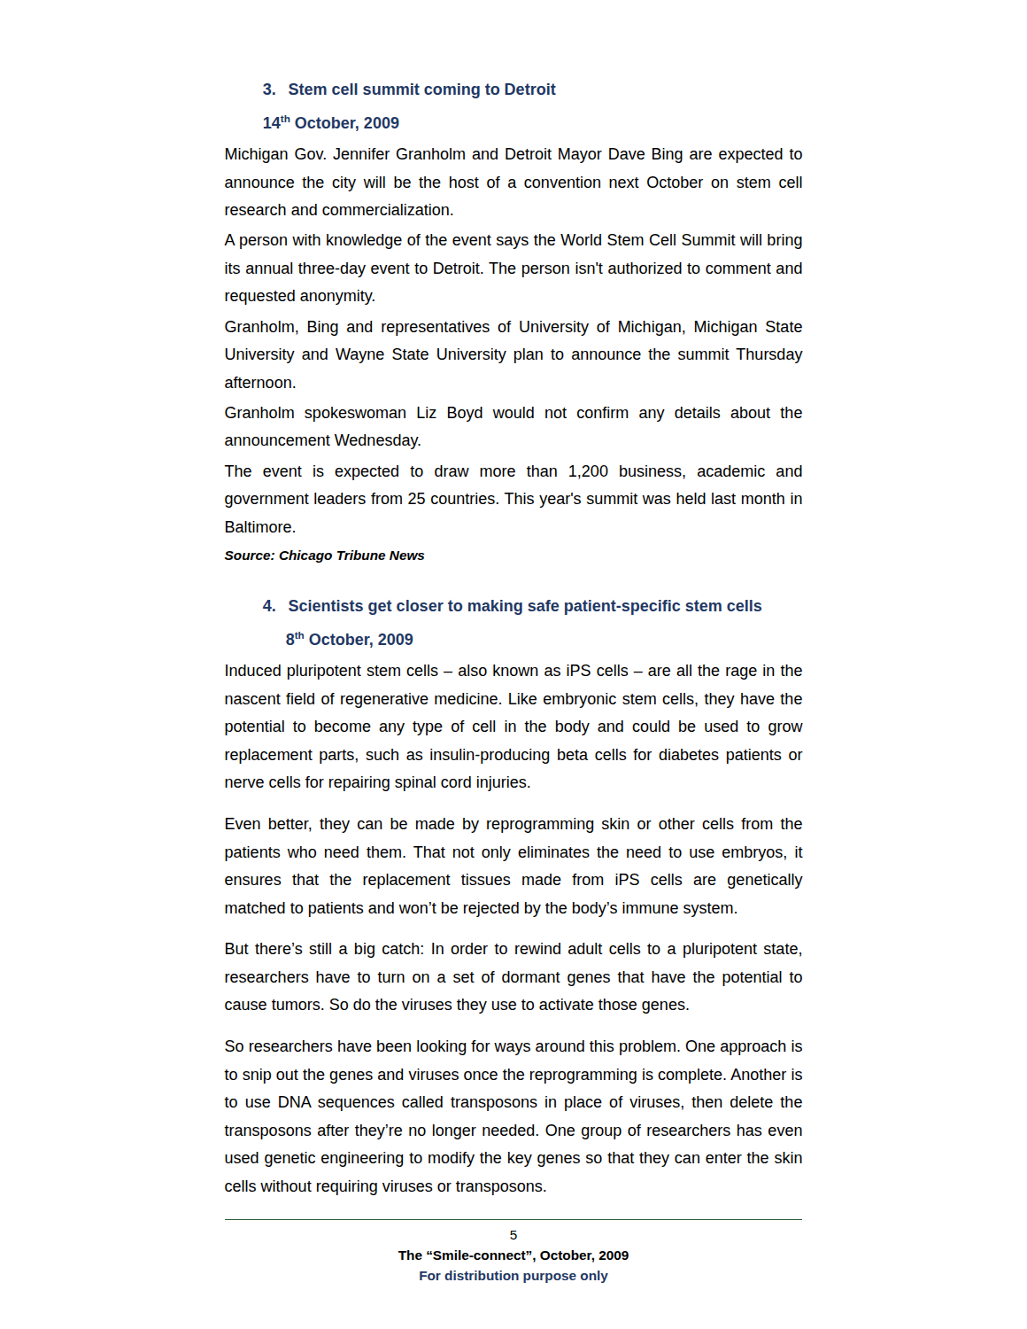3. Stem cell summit coming to Detroit
14th October, 2009
Michigan Gov. Jennifer Granholm and Detroit Mayor Dave Bing are expected to announce the city will be the host of a convention next October on stem cell research and commercialization.
A person with knowledge of the event says the World Stem Cell Summit will bring its annual three-day event to Detroit. The person isn't authorized to comment and requested anonymity.
Granholm, Bing and representatives of University of Michigan, Michigan State University and Wayne State University plan to announce the summit Thursday afternoon.
Granholm spokeswoman Liz Boyd would not confirm any details about the announcement Wednesday.
The event is expected to draw more than 1,200 business, academic and government leaders from 25 countries. This year's summit was held last month in Baltimore.
Source: Chicago Tribune News
4. Scientists get closer to making safe patient-specific stem cells
8th October, 2009
Induced pluripotent stem cells – also known as iPS cells – are all the rage in the nascent field of regenerative medicine. Like embryonic stem cells, they have the potential to become any type of cell in the body and could be used to grow replacement parts, such as insulin-producing beta cells for diabetes patients or nerve cells for repairing spinal cord injuries.
Even better, they can be made by reprogramming skin or other cells from the patients who need them. That not only eliminates the need to use embryos, it ensures that the replacement tissues made from iPS cells are genetically matched to patients and won’t be rejected by the body’s immune system.
But there’s still a big catch: In order to rewind adult cells to a pluripotent state, researchers have to turn on a set of dormant genes that have the potential to cause tumors. So do the viruses they use to activate those genes.
So researchers have been looking for ways around this problem. One approach is to snip out the genes and viruses once the reprogramming is complete. Another is to use DNA sequences called transposons in place of viruses, then delete the transposons after they’re no longer needed. One group of researchers has even used genetic engineering to modify the key genes so that they can enter the skin cells without requiring viruses or transposons.
5
The “Smile-connect”, October, 2009
For distribution purpose only